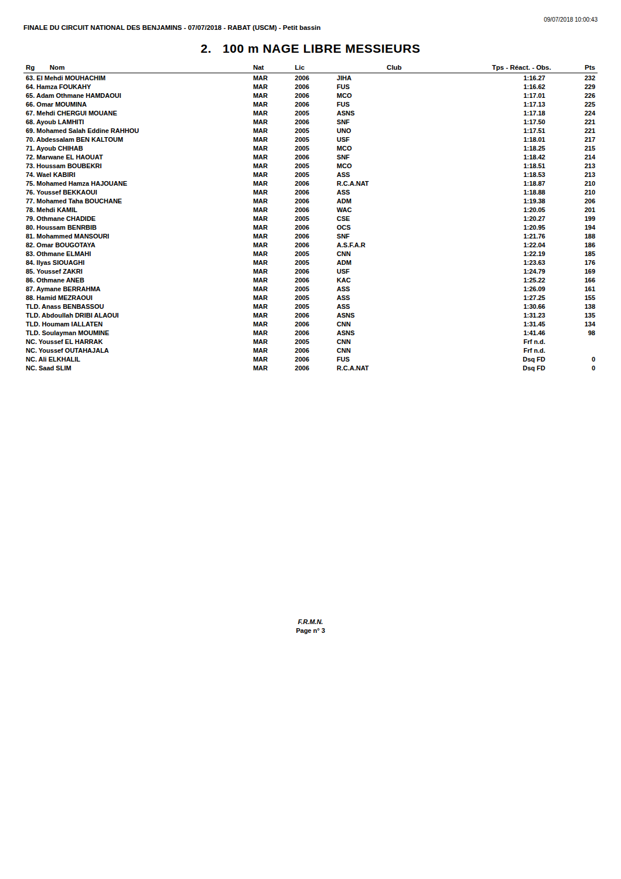09/07/2018 10:00:43
FINALE DU CIRCUIT NATIONAL DES BENJAMINS - 07/07/2018 - RABAT (USCM) - Petit bassin
2. 100 m NAGE LIBRE MESSIEURS
| Rg | Nom | Nat | Lic | Club | Tps - Réact. - Obs. | Pts |
| --- | --- | --- | --- | --- | --- | --- |
| 63. El Mehdi MOUHACHIM | MAR | 2006 | JIHA | 1:16.27 | 232 |
| 64. Hamza FOUKAHY | MAR | 2006 | FUS | 1:16.62 | 229 |
| 65. Adam Othmane HAMDAOUI | MAR | 2006 | MCO | 1:17.01 | 226 |
| 66. Omar MOUMINA | MAR | 2006 | FUS | 1:17.13 | 225 |
| 67. Mehdi CHERGUI MOUANE | MAR | 2005 | ASNS | 1:17.18 | 224 |
| 68. Ayoub LAMHITI | MAR | 2006 | SNF | 1:17.50 | 221 |
| 69. Mohamed Salah Eddine RAHHOU | MAR | 2005 | UNO | 1:17.51 | 221 |
| 70. Abdessalam BEN KALTOUM | MAR | 2005 | USF | 1:18.01 | 217 |
| 71. Ayoub CHIHAB | MAR | 2005 | MCO | 1:18.25 | 215 |
| 72. Marwane EL HAOUAT | MAR | 2006 | SNF | 1:18.42 | 214 |
| 73. Houssam BOUBEKRI | MAR | 2005 | MCO | 1:18.51 | 213 |
| 74. Wael KABIRI | MAR | 2005 | ASS | 1:18.53 | 213 |
| 75. Mohamed Hamza HAJOUANE | MAR | 2006 | R.C.A.NAT | 1:18.87 | 210 |
| 76. Youssef BEKKAOUI | MAR | 2006 | ASS | 1:18.88 | 210 |
| 77. Mohamed Taha BOUCHANE | MAR | 2006 | ADM | 1:19.38 | 206 |
| 78. Mehdi KAMIL | MAR | 2006 | WAC | 1:20.05 | 201 |
| 79. Othmane CHADIDE | MAR | 2005 | CSE | 1:20.27 | 199 |
| 80. Houssam BENRBIB | MAR | 2006 | OCS | 1:20.95 | 194 |
| 81. Mohammed MANSOURI | MAR | 2006 | SNF | 1:21.76 | 188 |
| 82. Omar BOUGOTAYA | MAR | 2006 | A.S.F.A.R | 1:22.04 | 186 |
| 83. Othmane ELMAHI | MAR | 2005 | CNN | 1:22.19 | 185 |
| 84. Ilyas SIOUAGHI | MAR | 2005 | ADM | 1:23.63 | 176 |
| 85. Youssef ZAKRI | MAR | 2006 | USF | 1:24.79 | 169 |
| 86. Othmane ANEB | MAR | 2006 | KAC | 1:25.22 | 166 |
| 87. Aymane BERRAHMA | MAR | 2005 | ASS | 1:26.09 | 161 |
| 88. Hamid MEZRAOUI | MAR | 2005 | ASS | 1:27.25 | 155 |
| TLD. Anass BENBASSOU | MAR | 2005 | ASS | 1:30.66 | 138 |
| TLD. Abdoullah DRIBI ALAOUI | MAR | 2006 | ASNS | 1:31.23 | 135 |
| TLD. Houmam IALLATEN | MAR | 2006 | CNN | 1:31.45 | 134 |
| TLD. Soulayman MOUMINE | MAR | 2006 | ASNS | 1:41.46 | 98 |
| NC. Youssef EL HARRAK | MAR | 2005 | CNN | Frf n.d. | |
| NC. Youssef OUTAHAJALA | MAR | 2006 | CNN | Frf n.d. | |
| NC. Ali ELKHALIL | MAR | 2006 | FUS | Dsq FD | 0 |
| NC. Saad SLIM | MAR | 2006 | R.C.A.NAT | Dsq FD | 0 |
F.R.M.N.
Page n° 3